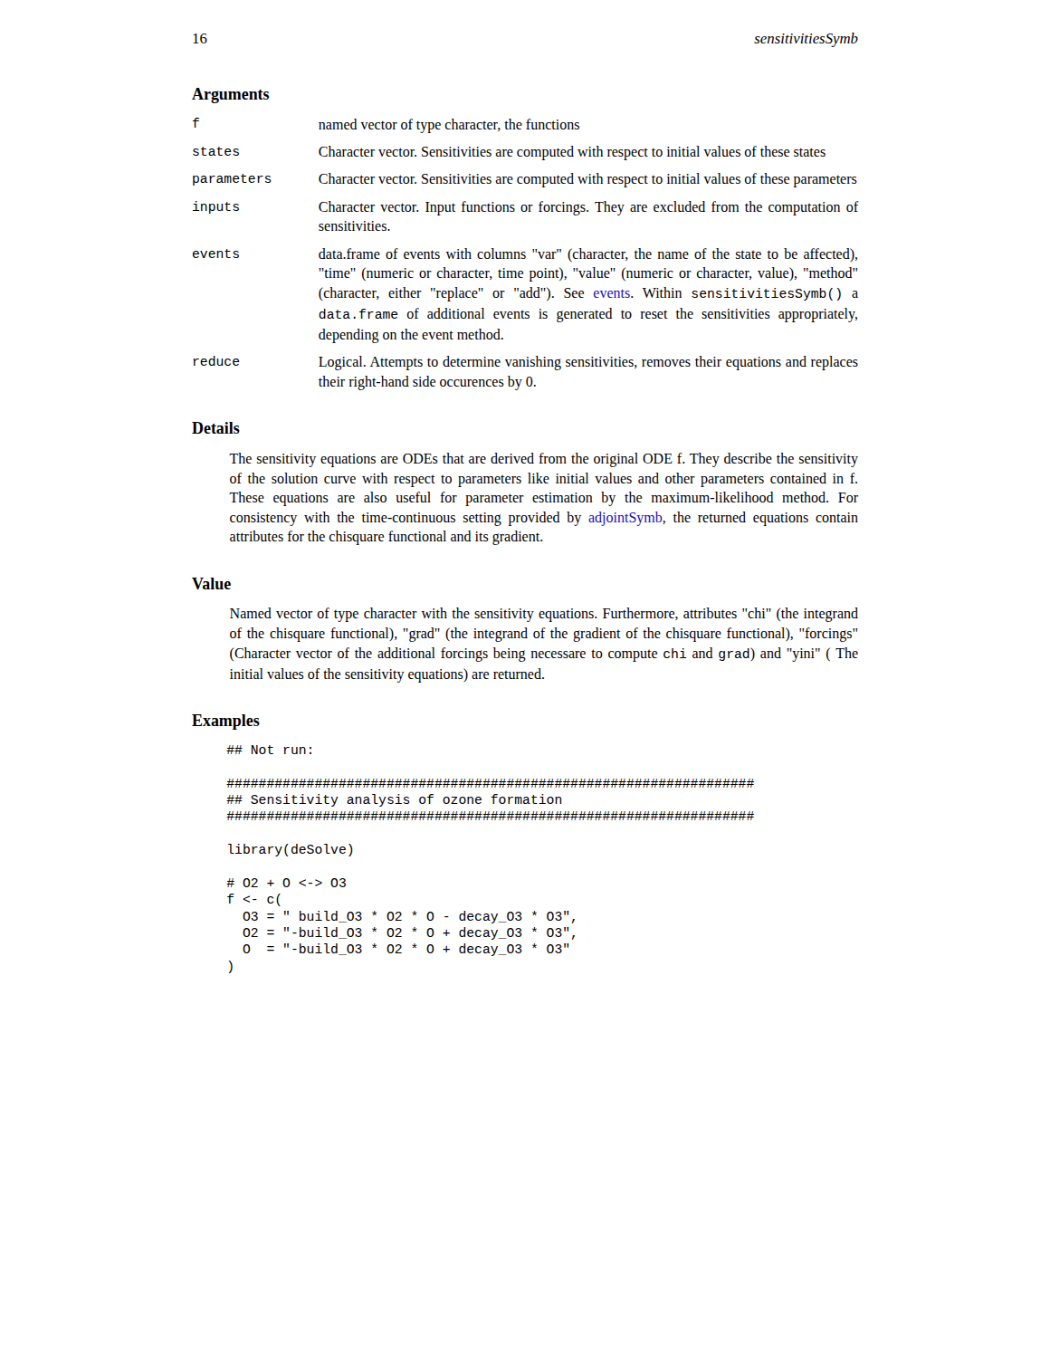16 sensitivitiesSymb
Arguments
f
named vector of type character, the functions
states
Character vector. Sensitivities are computed with respect to initial values of these states
parameters
Character vector. Sensitivities are computed with respect to initial values of these parameters
inputs
Character vector. Input functions or forcings. They are excluded from the computation of sensitivities.
events
data.frame of events with columns "var" (character, the name of the state to be affected), "time" (numeric or character, time point), "value" (numeric or character, value), "method" (character, either "replace" or "add"). See events. Within sensitivitiesSymb() a data.frame of additional events is generated to reset the sensitivities appropriately, depending on the event method.
reduce
Logical. Attempts to determine vanishing sensitivities, removes their equations and replaces their right-hand side occurences by 0.
Details
The sensitivity equations are ODEs that are derived from the original ODE f. They describe the sensitivity of the solution curve with respect to parameters like initial values and other parameters contained in f. These equations are also useful for parameter estimation by the maximum-likelihood method. For consistency with the time-continuous setting provided by adjointSymb, the returned equations contain attributes for the chisquare functional and its gradient.
Value
Named vector of type character with the sensitivity equations. Furthermore, attributes "chi" (the integrand of the chisquare functional), "grad" (the integrand of the gradient of the chisquare functional), "forcings" (Character vector of the additional forcings being necessare to compute chi and grad) and "yini" ( The initial values of the sensitivity equations) are returned.
Examples
## Not run:

##################################################################
## Sensitivity analysis of ozone formation
##################################################################

library(deSolve)

# O2 + O <-> O3
f <- c(
  O3 = " build_O3 * O2 * O - decay_O3 * O3",
  O2 = "-build_O3 * O2 * O + decay_O3 * O3",
  O  = "-build_O3 * O2 * O + decay_O3 * O3"
)